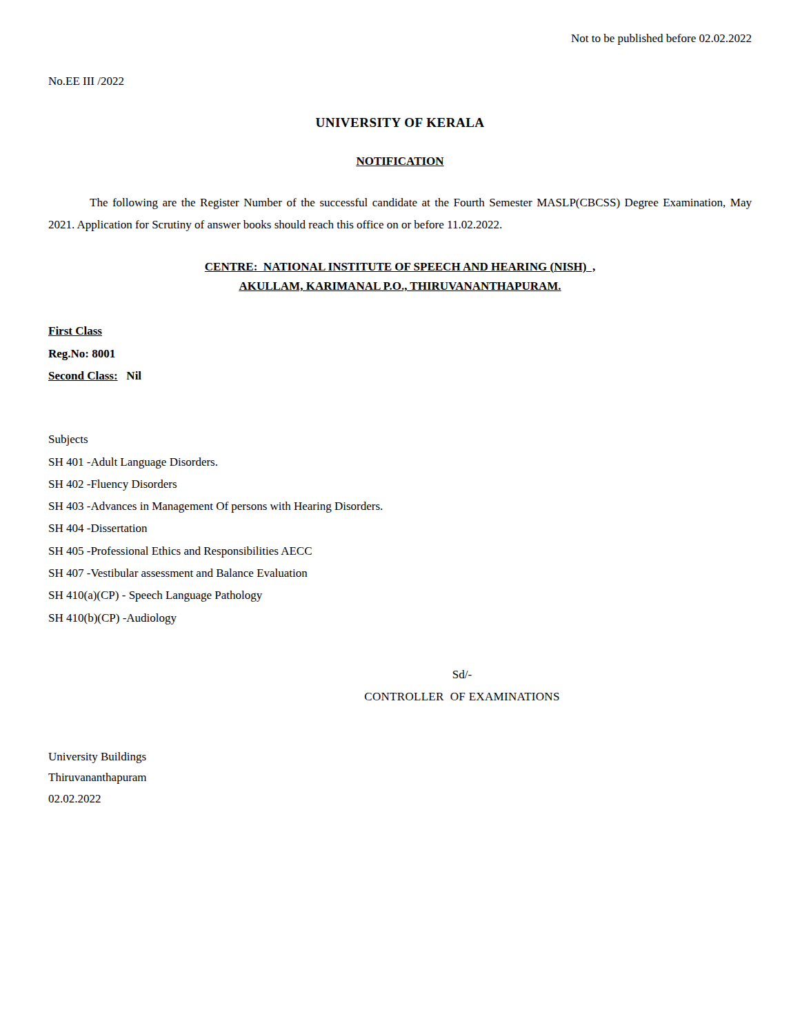Not to be published before 02.02.2022
No.EE III /2022
UNIVERSITY OF KERALA
NOTIFICATION
The following are the Register Number of the successful candidate at the Fourth Semester MASLP(CBCSS) Degree Examination, May 2021. Application for Scrutiny of answer books should reach this office on or before 11.02.2022.
CENTRE: NATIONAL INSTITUTE OF SPEECH AND HEARING (NISH) ,
AKULLAM, KARIMANAL P.O., THIRUVANANTHAPURAM.
First Class
Reg.No: 8001
Second Class: Nil
Subjects
SH 401 -Adult Language Disorders.
SH 402 -Fluency Disorders
SH 403 -Advances in Management Of persons with Hearing Disorders.
SH 404 -Dissertation
SH 405 -Professional Ethics and Responsibilities AECC
SH 407 -Vestibular assessment and Balance Evaluation
SH 410(a)(CP) - Speech Language Pathology
SH 410(b)(CP) -Audiology
Sd/-
CONTROLLER OF EXAMINATIONS
University Buildings
Thiruvananthapuram
02.02.2022